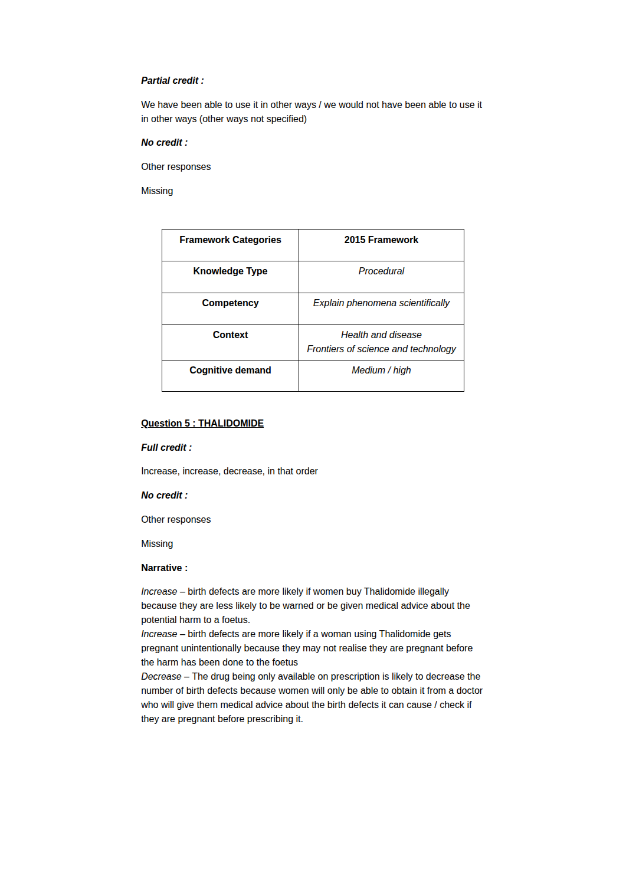Partial credit :
We have been able to use it in other ways / we would not have been able to use it in other ways (other ways not specified)
No credit :
Other responses
Missing
| Framework Categories | 2015 Framework |
| Knowledge Type | Procedural |
| Competency | Explain phenomena scientifically |
| Context | Health and disease Frontiers of science and technology |
| Cognitive demand | Medium / high |
Question 5 : THALIDOMIDE
Full credit :
Increase, increase, decrease, in that order
No credit :
Other responses
Missing
Narrative :
Increase – birth defects are more likely if women buy Thalidomide illegally because they are less likely to be warned or be given medical advice about the potential harm to a foetus.
Increase – birth defects are more likely if a woman using Thalidomide gets pregnant unintentionally because they may not realise they are pregnant before the harm has been done to the foetus
Decrease – The drug being only available on prescription is likely to decrease the number of birth defects because women will only be able to obtain it from a doctor who will give them medical advice about the birth defects it can cause / check if they are pregnant before prescribing it.